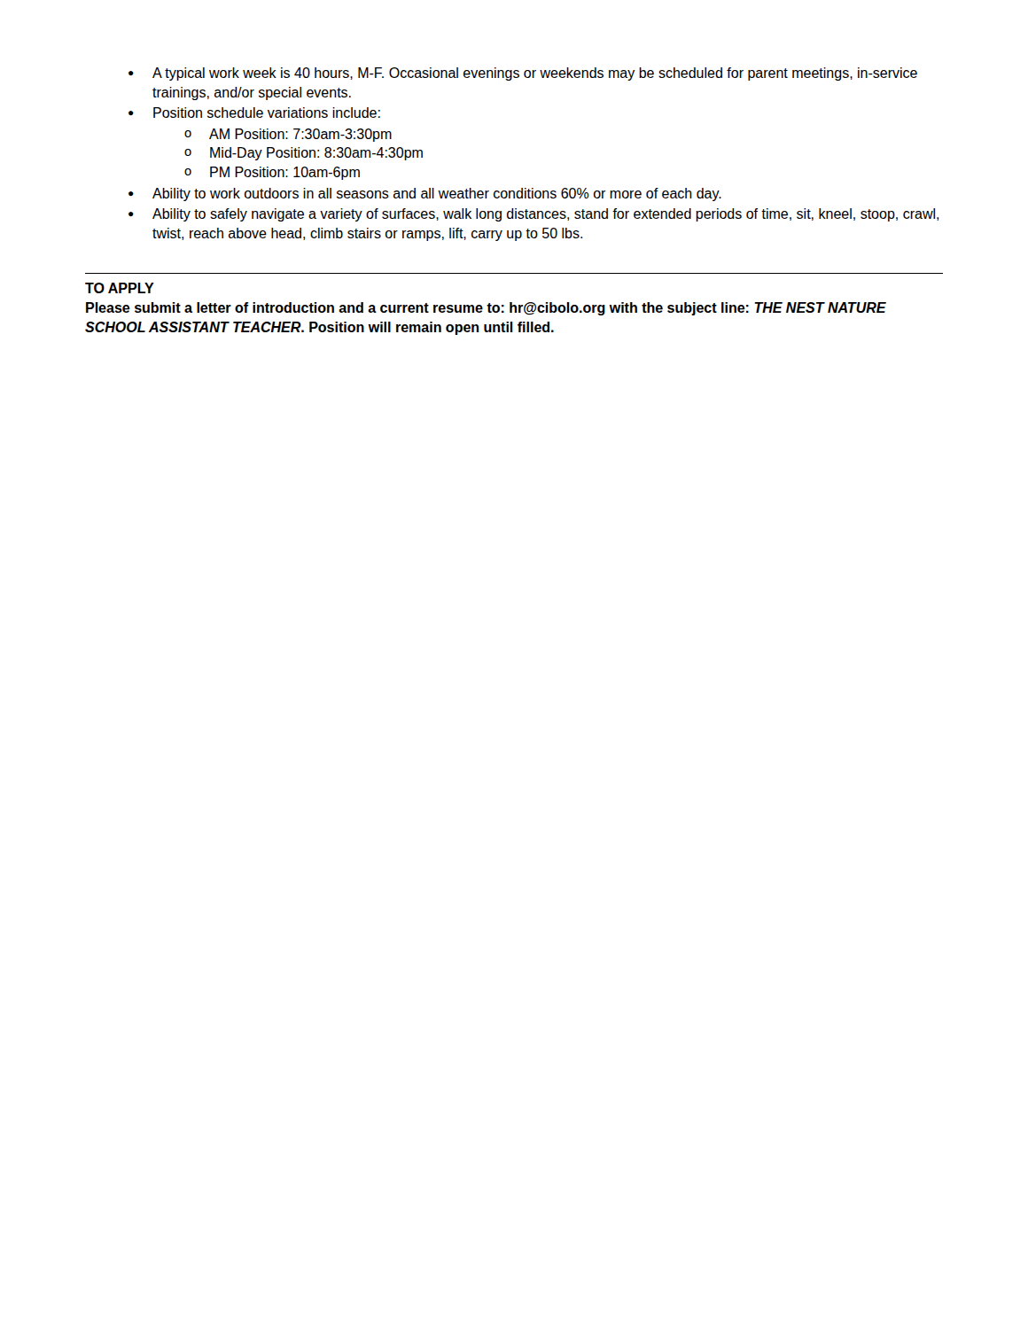A typical work week is 40 hours, M-F. Occasional evenings or weekends may be scheduled for parent meetings, in-service trainings, and/or special events.
Position schedule variations include:
AM Position: 7:30am-3:30pm
Mid-Day Position: 8:30am-4:30pm
PM Position: 10am-6pm
Ability to work outdoors in all seasons and all weather conditions 60% or more of each day.
Ability to safely navigate a variety of surfaces, walk long distances, stand for extended periods of time, sit, kneel, stoop, crawl, twist, reach above head, climb stairs or ramps, lift, carry up to 50 lbs.
TO APPLY
Please submit a letter of introduction and a current resume to: hr@cibolo.org with the subject line: THE NEST NATURE SCHOOL ASSISTANT TEACHER. Position will remain open until filled.